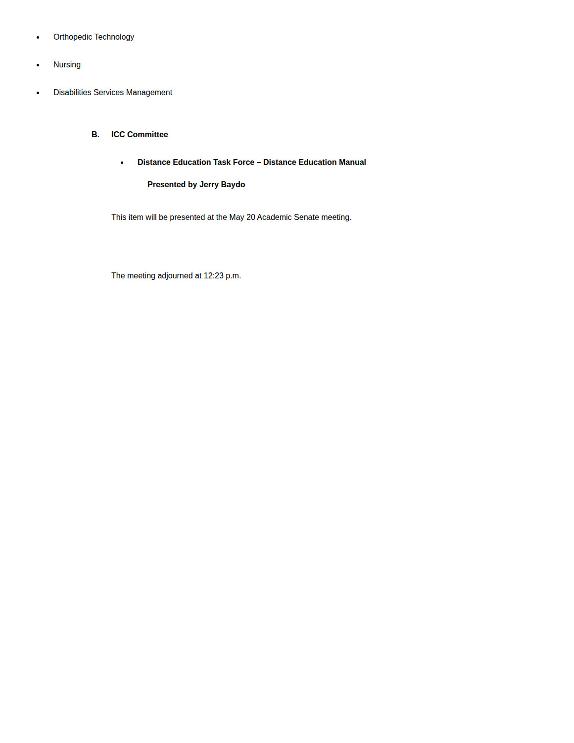Orthopedic Technology
Nursing
Disabilities Services Management
B. ICC Committee
Distance Education Task Force – Distance Education Manual
Presented by Jerry Baydo
This item will be presented at the May 20 Academic Senate meeting.
The meeting adjourned at 12:23 p.m.